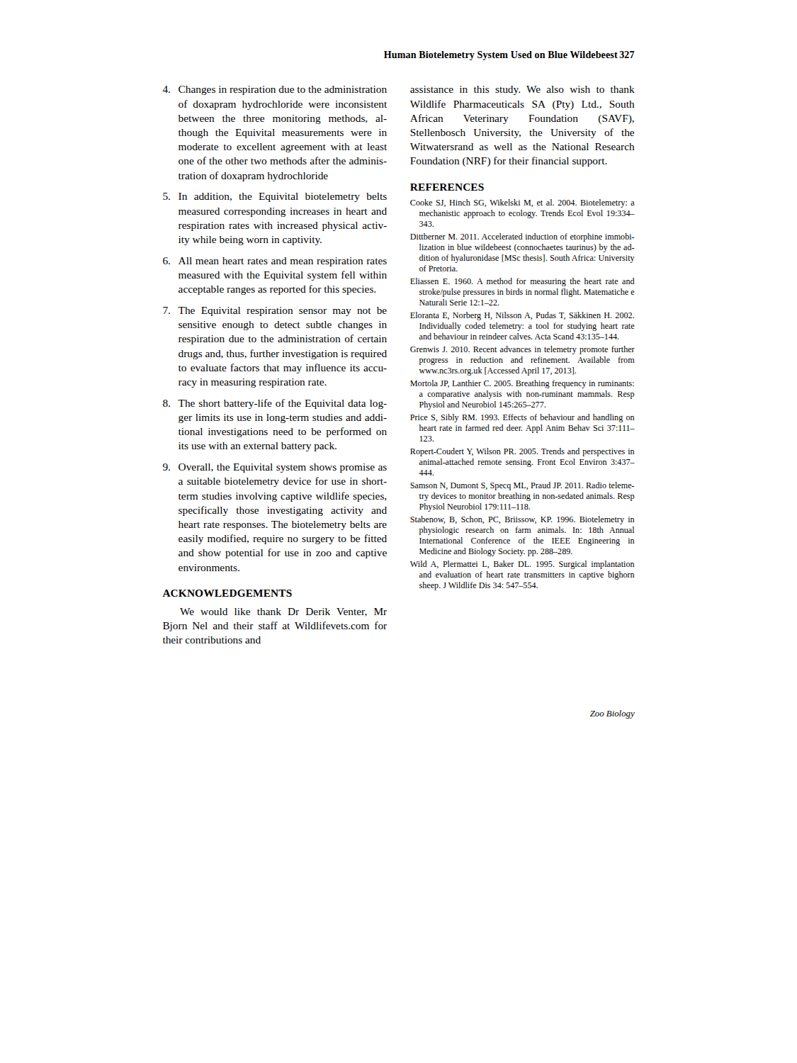Human Biotelemetry System Used on Blue Wildebeest327
Changes in respiration due to the administration of doxapram hydrochloride were inconsistent between the three monitoring methods, although the Equivital measurements were in moderate to excellent agreement with at least one of the other two methods after the administration of doxapram hydrochloride
In addition, the Equivital biotelemetry belts measured corresponding increases in heart and respiration rates with increased physical activity while being worn in captivity.
All mean heart rates and mean respiration rates measured with the Equivital system fell within acceptable ranges as reported for this species.
The Equivital respiration sensor may not be sensitive enough to detect subtle changes in respiration due to the administration of certain drugs and, thus, further investigation is required to evaluate factors that may influence its accuracy in measuring respiration rate.
The short battery-life of the Equivital data logger limits its use in long-term studies and additional investigations need to be performed on its use with an external battery pack.
Overall, the Equivital system shows promise as a suitable biotelemetry device for use in short-term studies involving captive wildlife species, specifically those investigating activity and heart rate responses. The biotelemetry belts are easily modified, require no surgery to be fitted and show potential for use in zoo and captive environments.
ACKNOWLEDGEMENTS
We would like thank Dr Derik Venter, Mr Bjorn Nel and their staff at Wildlifevets.com for their contributions and
assistance in this study. We also wish to thank Wildlife Pharmaceuticals SA (Pty) Ltd., South African Veterinary Foundation (SAVF), Stellenbosch University, the University of the Witwatersrand as well as the National Research Foundation (NRF) for their financial support.
REFERENCES
Cooke SJ, Hinch SG, Wikelski M, et al. 2004. Biotelemetry: a mechanistic approach to ecology. Trends Ecol Evol 19:334–343.
Dittberner M. 2011. Accelerated induction of etorphine immobilization in blue wildebeest (connochaetes taurinus) by the addition of hyaluronidase [MSc thesis]. South Africa: University of Pretoria.
Eliassen E. 1960. A method for measuring the heart rate and stroke/pulse pressures in birds in normal flight. Matematiche e Naturali Serie 12:1–22.
Eloranta E, Norberg H, Nilsson A, Pudas T, Säkkinen H. 2002. Individually coded telemetry: a tool for studying heart rate and behaviour in reindeer calves. Acta Scand 43:135–144.
Grenwis J. 2010. Recent advances in telemetry promote further progress in reduction and refinement. Available from www.nc3rs.org.uk [Accessed April 17, 2013].
Mortola JP, Lanthier C. 2005. Breathing frequency in ruminants: a comparative analysis with non-ruminant mammals. Resp Physiol and Neurobiol 145:265–277.
Price S, Sibly RM. 1993. Effects of behaviour and handling on heart rate in farmed red deer. Appl Anim Behav Sci 37:111–123.
Ropert-Coudert Y, Wilson PR. 2005. Trends and perspectives in animal-attached remote sensing. Front Ecol Environ 3:437–444.
Samson N, Dumont S, Specq ML, Praud JP. 2011. Radio telemetry devices to monitor breathing in non-sedated animals. Resp Physiol Neurobiol 179:111–118.
Stabenow, B, Schon, PC, Briissow, KP. 1996. Biotelemetry in physiologic research on farm animals. In: 18th Annual International Conference of the IEEE Engineering in Medicine and Biology Society. pp. 288–289.
Wild A, Plermattei L, Baker DL. 1995. Surgical implantation and evaluation of heart rate transmitters in captive bighorn sheep. J Wildlife Dis 34: 547–554.
Zoo Biology